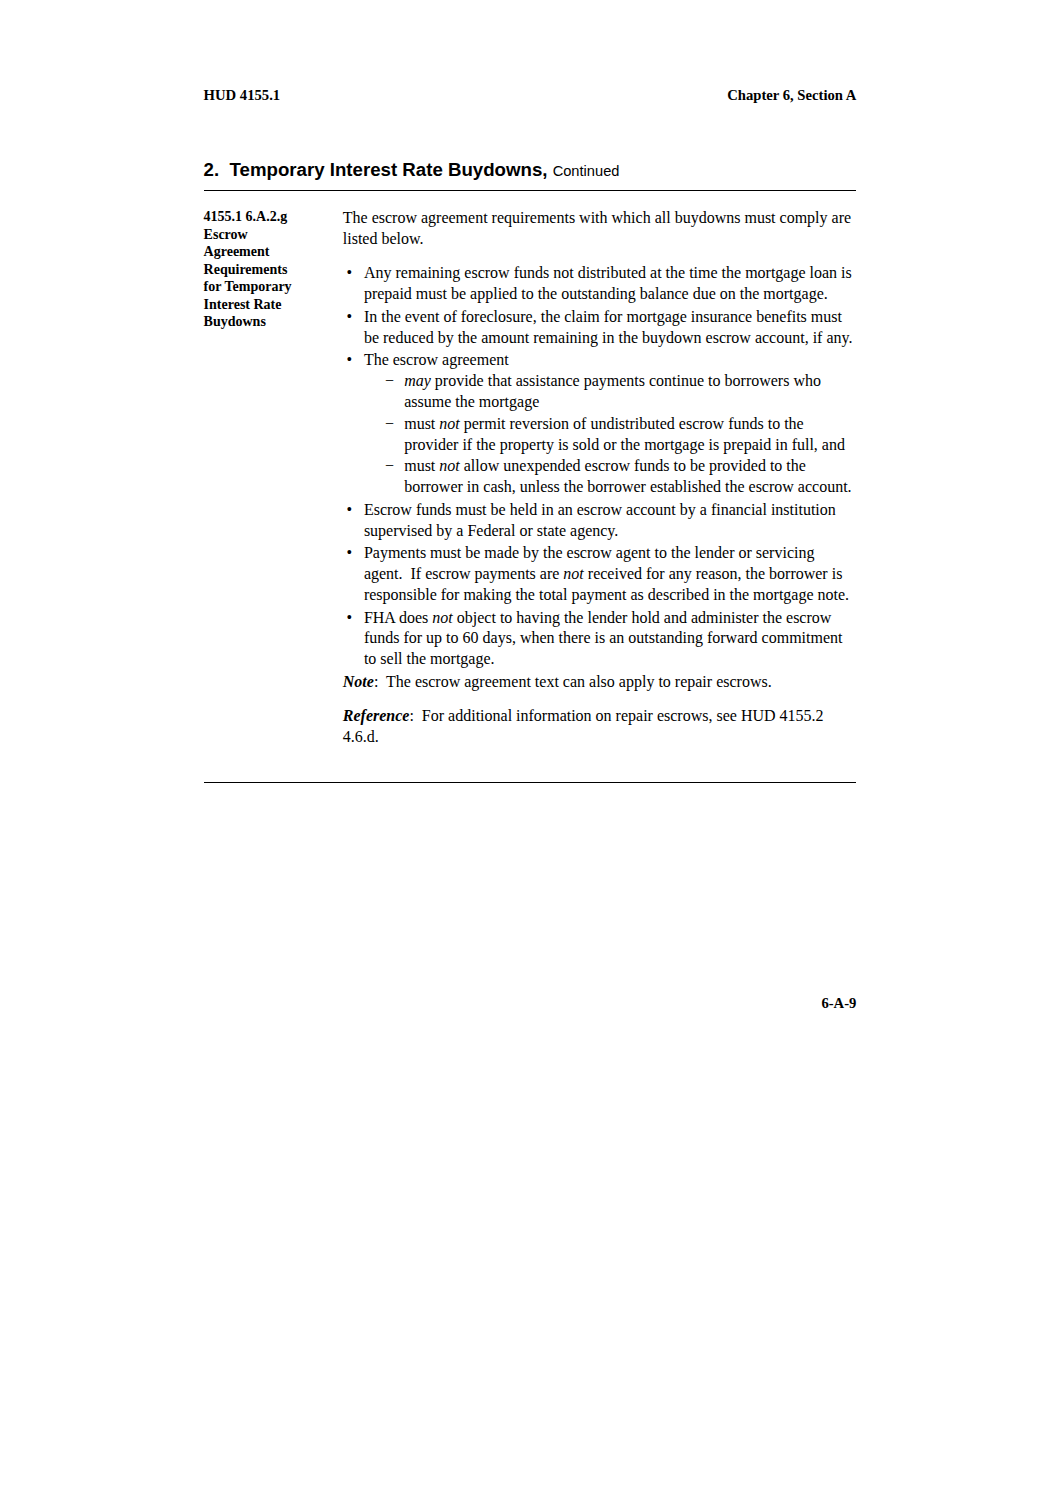HUD 4155.1 Chapter 6, Section A
2. Temporary Interest Rate Buydowns, Continued
4155.1 6.A.2.g
Escrow
Agreement
Requirements
for Temporary
Interest Rate
Buydowns
The escrow agreement requirements with which all buydowns must comply are listed below.
Any remaining escrow funds not distributed at the time the mortgage loan is prepaid must be applied to the outstanding balance due on the mortgage.
In the event of foreclosure, the claim for mortgage insurance benefits must be reduced by the amount remaining in the buydown escrow account, if any.
The escrow agreement
may provide that assistance payments continue to borrowers who assume the mortgage
must not permit reversion of undistributed escrow funds to the provider if the property is sold or the mortgage is prepaid in full, and
must not allow unexpended escrow funds to be provided to the borrower in cash, unless the borrower established the escrow account.
Escrow funds must be held in an escrow account by a financial institution supervised by a Federal or state agency.
Payments must be made by the escrow agent to the lender or servicing agent. If escrow payments are not received for any reason, the borrower is responsible for making the total payment as described in the mortgage note.
FHA does not object to having the lender hold and administer the escrow funds for up to 60 days, when there is an outstanding forward commitment to sell the mortgage.
Note: The escrow agreement text can also apply to repair escrows.
Reference: For additional information on repair escrows, see HUD 4155.2 4.6.d.
6-A-9